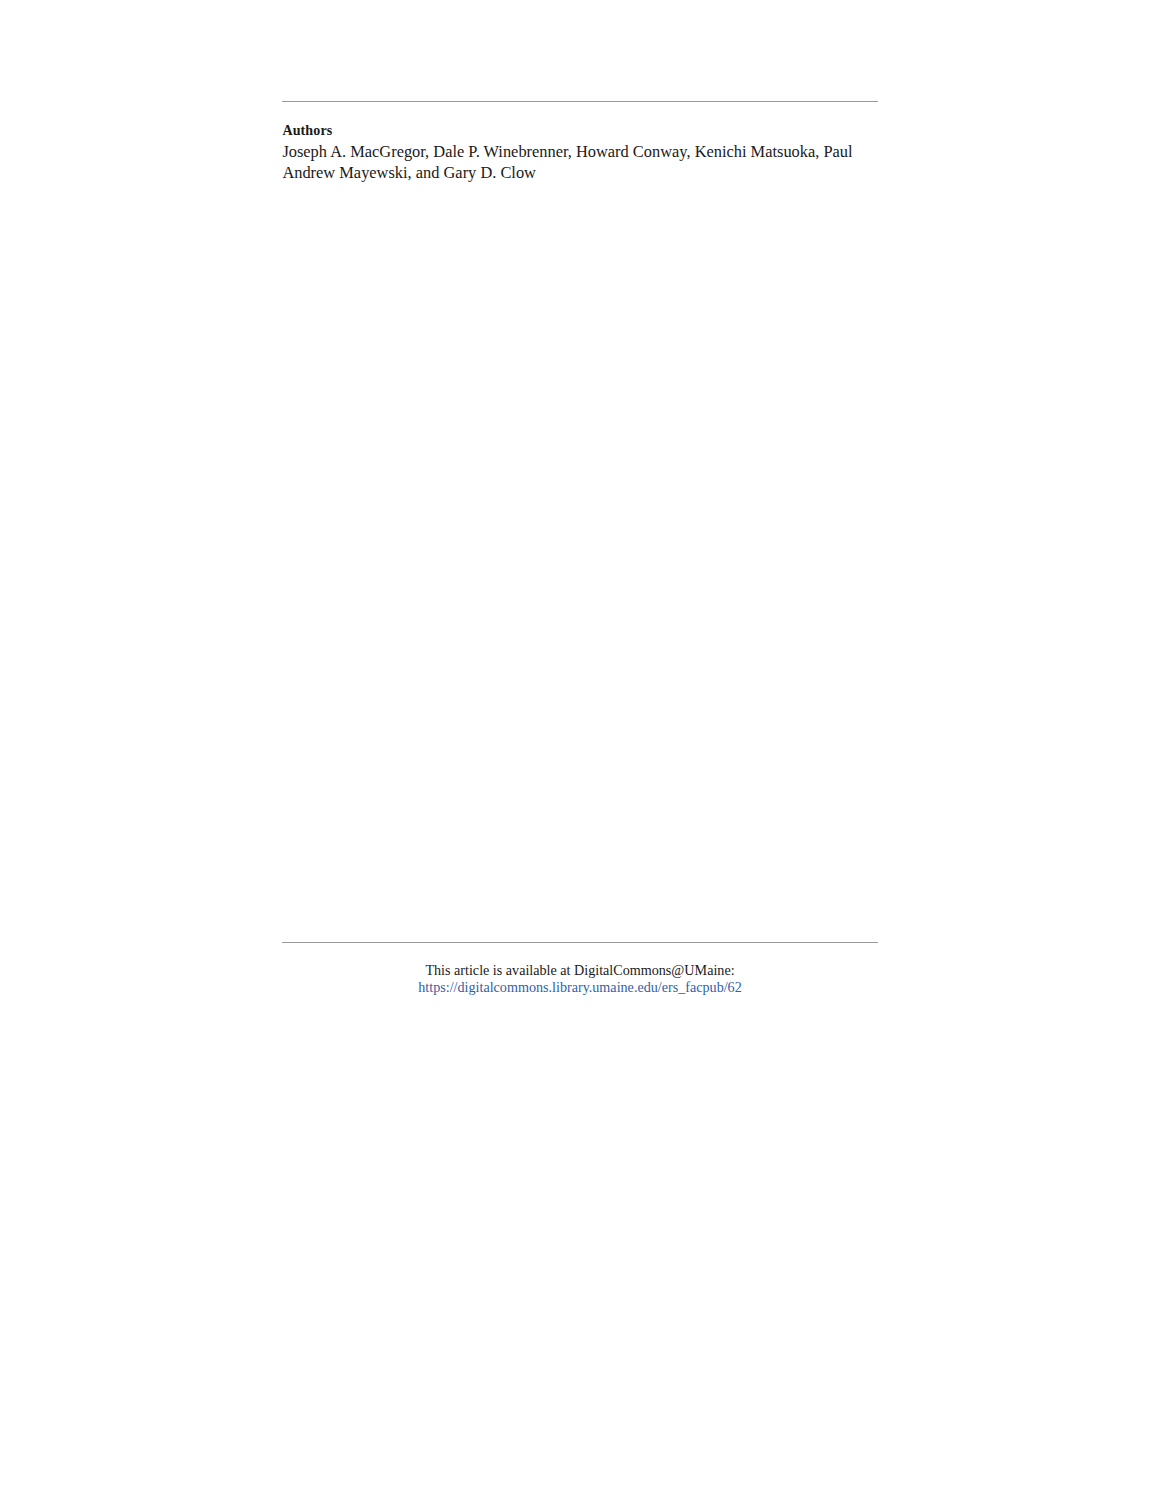Authors
Joseph A. MacGregor, Dale P. Winebrenner, Howard Conway, Kenichi Matsuoka, Paul Andrew Mayewski, and Gary D. Clow
This article is available at DigitalCommons@UMaine: https://digitalcommons.library.umaine.edu/ers_facpub/62